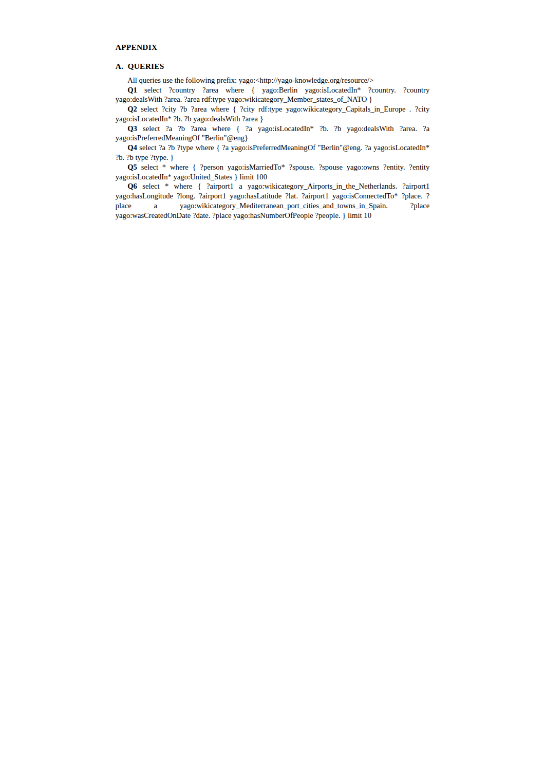APPENDIX
A. QUERIES
All queries use the following prefix: yago:<http://yago-knowledge.org/resource/>
Q1 select ?country ?area where { yago:Berlin yago:isLocatedIn* ?country. ?country yago:dealsWith ?area. ?area rdf:type yago:wikicategory_Member_states_of_NATO }
Q2 select ?city ?b ?area where { ?city rdf:type yago:wikicategory_Capitals_in_Europe . ?city yago:isLocatedIn* ?b. ?b yago:dealsWith ?area }
Q3 select ?a ?b ?area where { ?a yago:isLocatedIn* ?b. ?b yago:dealsWith ?area. ?a yago:isPreferredMeaningOf "Berlin"@eng}
Q4 select ?a ?b ?type where { ?a yago:isPreferredMeaningOf "Berlin"@eng. ?a yago:isLocatedIn* ?b. ?b type ?type. }
Q5 select * where { ?person yago:isMarriedTo* ?spouse. ?spouse yago:owns ?entity. ?entity yago:isLocatedIn* yago:United_States } limit 100
Q6 select * where { ?airport1 a yago:wikicategory_Airports_in_the_Netherlands. ?airport1 yago:hasLongitude ?long. ?airport1 yago:hasLatitude ?lat. ?airport1 yago:isConnectedTo* ?place. ?place a yago:wikicategory_Mediterranean_port_cities_and_towns_in_Spain. ?place yago:wasCreatedOnDate ?date. ?place yago:hasNumberOfPeople ?people. } limit 10